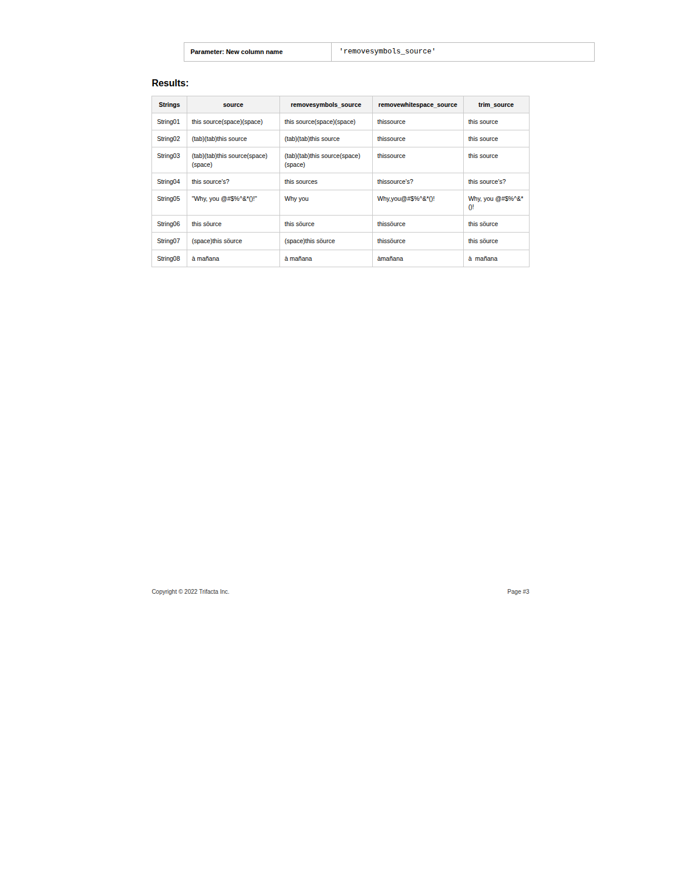| Parameter: New column name | 'removesymbols_source' |
Results:
| Strings | source | removesymbols_source | removewhitespace_source | trim_source |
| --- | --- | --- | --- | --- |
| String01 | this source(space)(space) | this source(space)(space) | thissource | this source |
| String02 | (tab)(tab)this source | (tab)(tab)this source | thissource | this source |
| String03 | (tab)(tab)this source(space)(space) | (tab)(tab)this source(space)(space) | thissource | this source |
| String04 | this source's? | this sources | thissource's? | this source's? |
| String05 | "Why, you @#$%^&*()!" | Why you | Why,you@#$%^&*()! | Why, you @#$%^&*()! |
| String06 | this söurce | this söurce | thissöurce | this söurce |
| String07 | (space)this söurce | (space)this söurce | thissöurce | this söurce |
| String08 | à mañana | à mañana | àmañana | à mañana |
Copyright © 2022 Trifacta Inc. Page #3